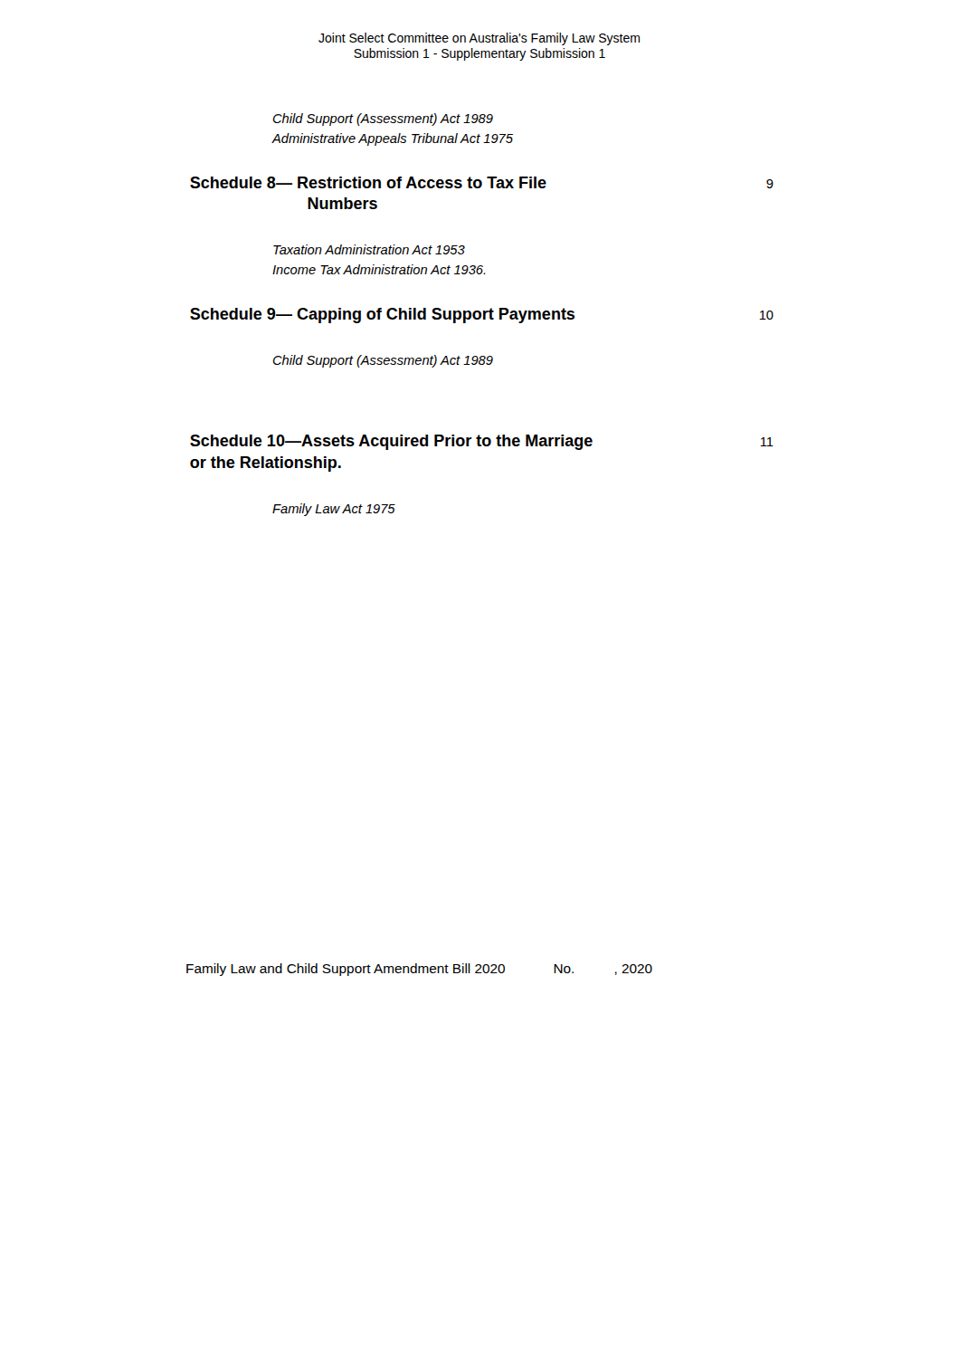Joint Select Committee on Australia's Family Law System
Submission 1 - Supplementary Submission 1
Child Support (Assessment) Act 1989
Administrative Appeals Tribunal Act 1975
9
Schedule 8— Restriction of Access to Tax File Numbers
Taxation Administration Act 1953
Income Tax Administration Act 1936.
10
Schedule 9— Capping of Child Support Payments
Child Support (Assessment) Act 1989
11
Schedule 10—Assets Acquired Prior to the Marriage
or the Relationship.
Family Law Act 1975
Family Law and Child Support Amendment Bill 2020No., 2020